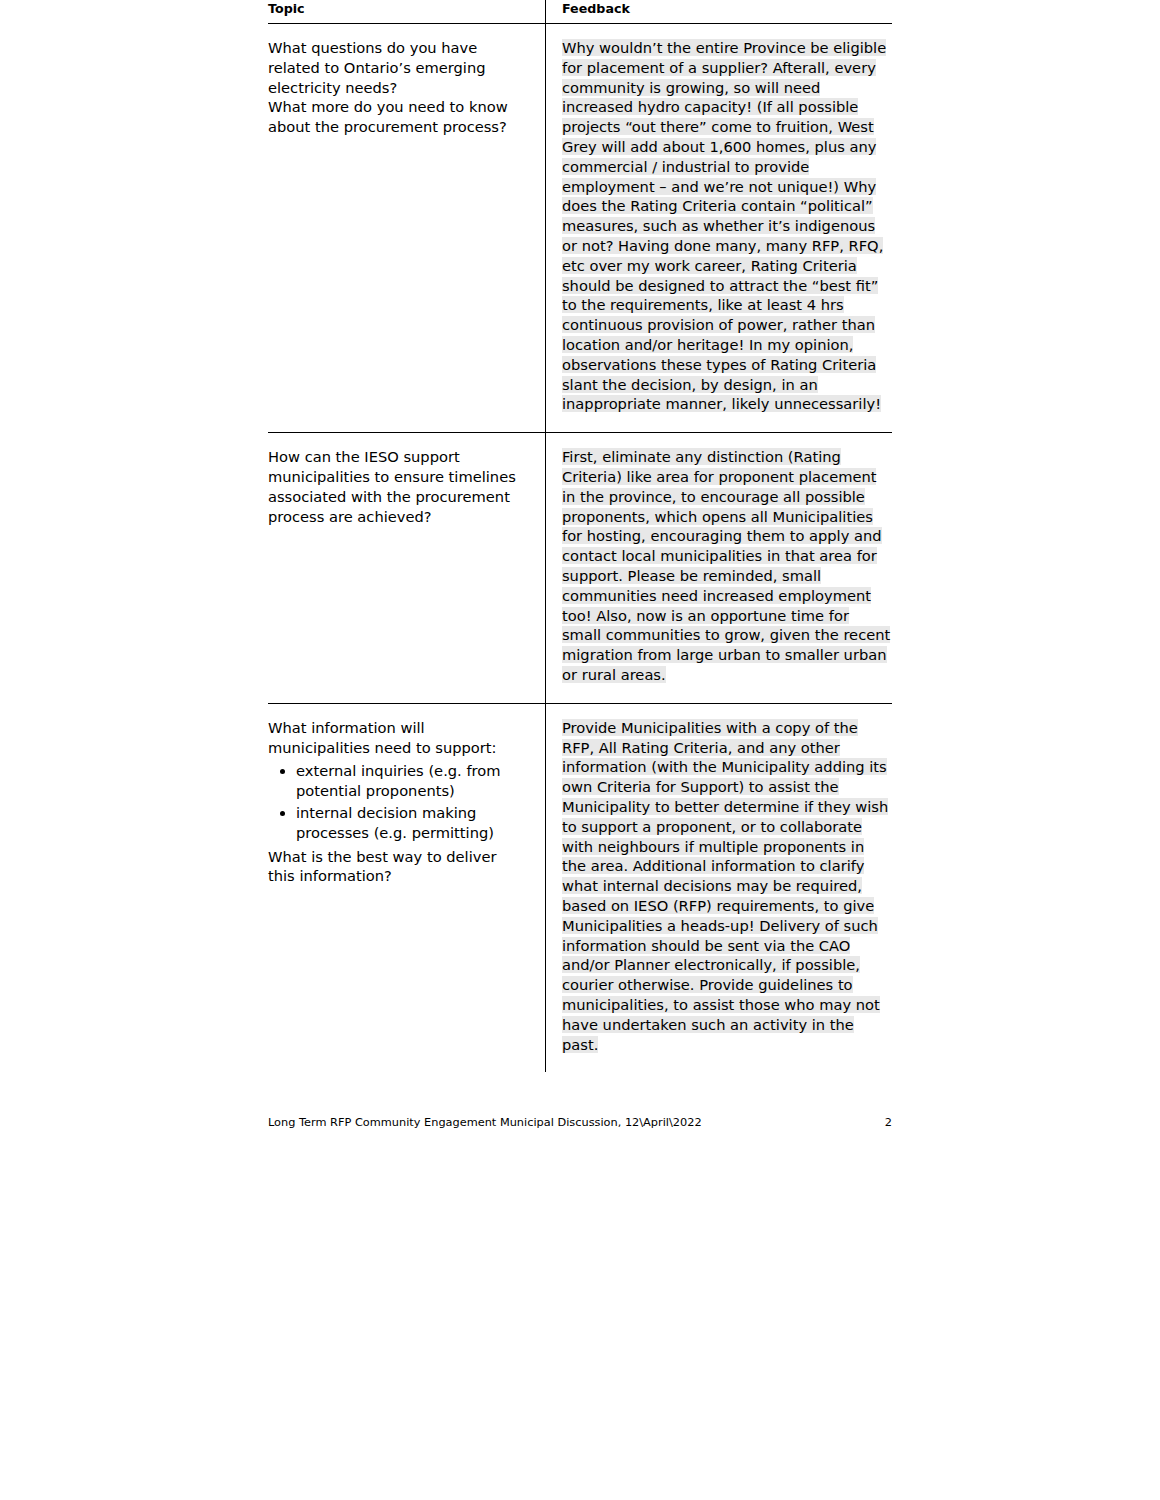| Topic | Feedback |
| --- | --- |
| What questions do you have related to Ontario’s emerging electricity needs? What more do you need to know about the procurement process? | Why wouldn’t the entire Province be eligible for placement of a supplier? Afterall, every community is growing, so will need increased hydro capacity! (If all possible projects “out there” come to fruition, West Grey will add about 1,600 homes, plus any commercial / industrial to provide employment – and we’re not unique!) Why does the Rating Criteria contain “political” measures, such as whether it’s indigenous or not? Having done many, many RFP, RFQ, etc over my work career, Rating Criteria should be designed to attract the “best fit” to the requirements, like at least 4 hrs continuous provision of power, rather than location and/or heritage! In my opinion, observations these types of Rating Criteria slant the decision, by design, in an inappropriate manner, likely unnecessarily! |
| How can the IESO support municipalities to ensure timelines associated with the procurement process are achieved? | First, eliminate any distinction (Rating Criteria) like area for proponent placement in the province, to encourage all possible proponents, which opens all Municipalities for hosting, encouraging them to apply and contact local municipalities in that area for support. Please be reminded, small communities need increased employment too! Also, now is an opportune time for small communities to grow, given the recent migration from large urban to smaller urban or rural areas. |
| What information will municipalities need to support: external inquiries (e.g. from potential proponents) internal decision making processes (e.g. permitting) What is the best way to deliver this information? | Provide Municipalities with a copy of the RFP, All Rating Criteria, and any other information (with the Municipality adding its own Criteria for Support) to assist the Municipality to better determine if they wish to support a proponent, or to collaborate with neighbours if multiple proponents in the area. Additional information to clarify what internal decisions may be required, based on IESO (RFP) requirements, to give Municipalities a heads-up! Delivery of such information should be sent via the CAO and/or Planner electronically, if possible, courier otherwise. Provide guidelines to municipalities, to assist those who may not have undertaken such an activity in the past. |
Long Term RFP Community Engagement Municipal Discussion, 12\April\2022 2